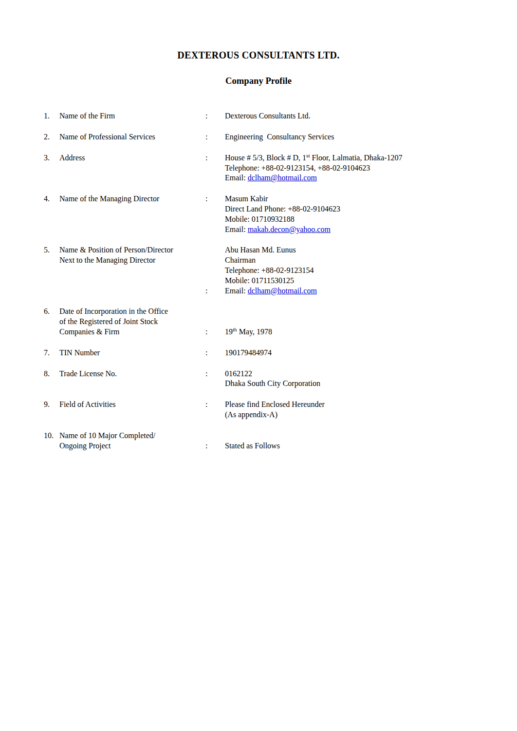DEXTEROUS CONSULTANTS LTD.
Company Profile
| 1. | Name of the Firm | : | Dexterous Consultants Ltd. |
| 2. | Name of Professional Services | : | Engineering Consultancy Services |
| 3. | Address | : | House # 5/3, Block # D, 1 st Floor, Lalmatia, Dhaka-1207 Telephone: +88-02-9123154, +88-02-9104623 Email: dclham@hotmail.com |
| 4. | Name of the Managing Director | : | Masum Kabir Direct Land Phone: +88-02-9104623 Mobile: 01710932188 Email: makab.decon@yahoo.com |
| 5. | Name & Position of Person/Director Next to the Managing Director | : | Abu Hasan Md. Eunus Chairman Telephone: +88-02-9123154 Mobile: 01711530125 Email: dclham@hotmail.com |
| 6. | Date of Incorporation in the Office of the Registered of Joint Stock Companies & Firm | : | 19 th May, 1978 |
| 7. | TIN Number | : | 190179484974 |
| 8. | Trade License No. | : | 0162122 Dhaka South City Corporation |
| 9. | Field of Activities | : | Please find Enclosed Hereunder (As appendix-A) |
| 10. | Name of 10 Major Completed/ Ongoing Project | : | Stated as Follows |